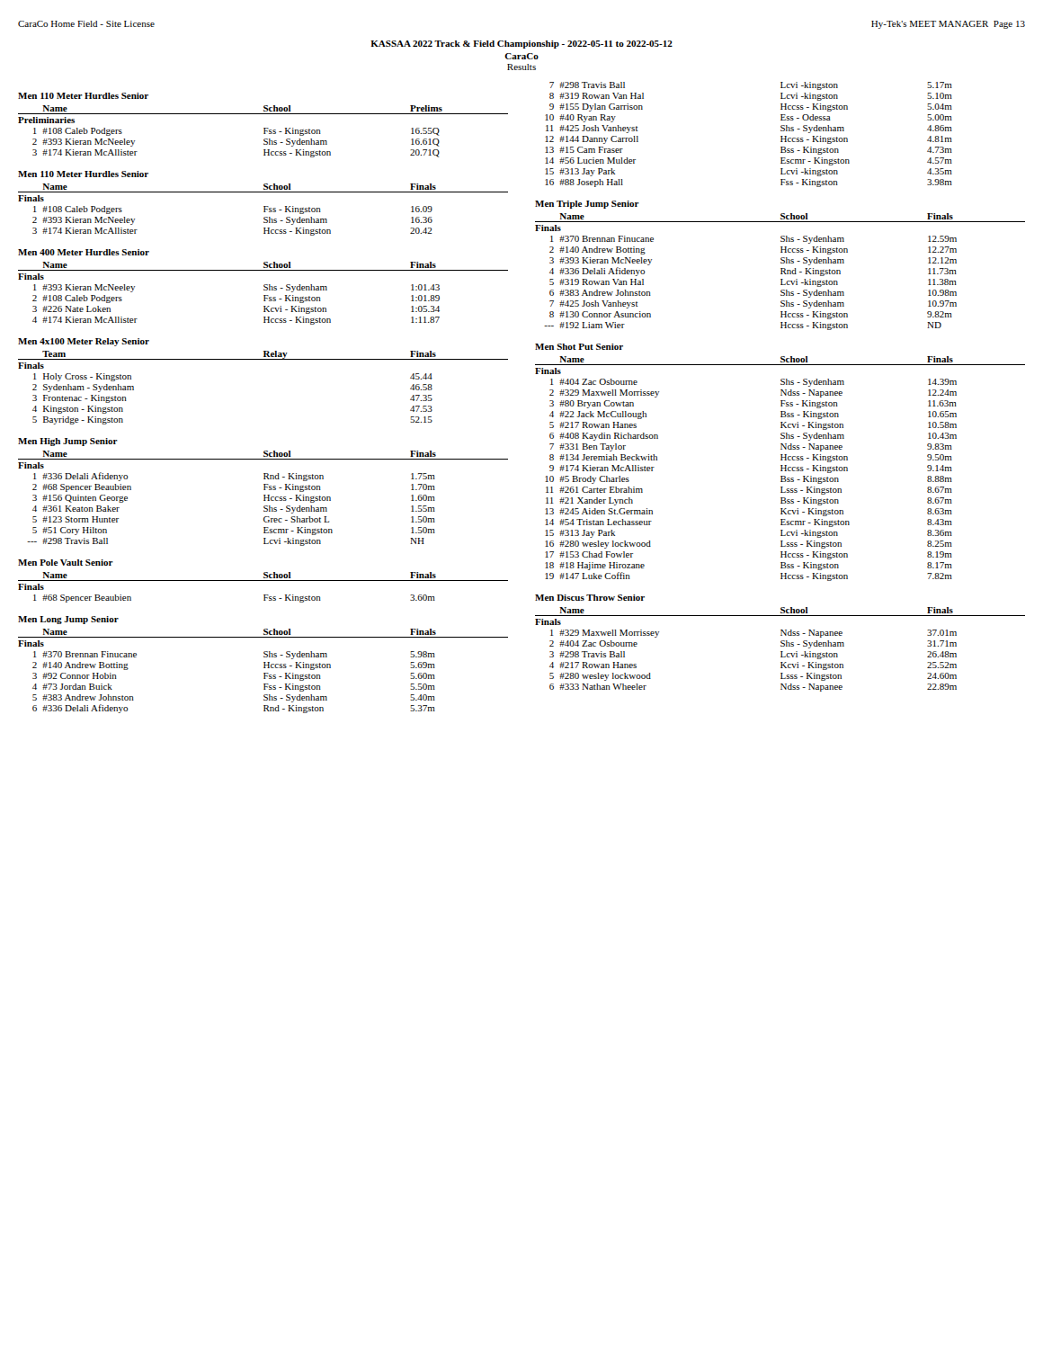CaraCo Home Field - Site License
Hy-Tek's MEET MANAGER Page 13
KASSAA 2022 Track & Field Championship - 2022-05-11 to 2022-05-12
CaraCo
Results
Men 110 Meter Hurdles Senior
| | Name | School | Prelims |
| --- | --- | --- | --- |
| Preliminaries |
| 1 | #108 Caleb Podgers | Fss - Kingston | 16.55Q |
| 2 | #393 Kieran McNeeley | Shs - Sydenham | 16.61Q |
| 3 | #174 Kieran McAllister | Hccss - Kingston | 20.71Q |
Men 110 Meter Hurdles Senior
| | Name | School | Finals |
| --- | --- | --- | --- |
| Finals |
| 1 | #108 Caleb Podgers | Fss - Kingston | 16.09 |
| 2 | #393 Kieran McNeeley | Shs - Sydenham | 16.36 |
| 3 | #174 Kieran McAllister | Hccss - Kingston | 20.42 |
Men 400 Meter Hurdles Senior
| | Name | School | Finals |
| --- | --- | --- | --- |
| Finals |
| 1 | #393 Kieran McNeeley | Shs - Sydenham | 1:01.43 |
| 2 | #108 Caleb Podgers | Fss - Kingston | 1:01.89 |
| 3 | #226 Nate Loken | Kcvi - Kingston | 1:05.34 |
| 4 | #174 Kieran McAllister | Hccss - Kingston | 1:11.87 |
Men 4x100 Meter Relay Senior
| | Team | Relay | Finals |
| --- | --- | --- | --- |
| Finals |
| 1 | Holy Cross - Kingston | | 45.44 |
| 2 | Sydenham - Sydenham | | 46.58 |
| 3 | Frontenac - Kingston | | 47.35 |
| 4 | Kingston - Kingston | | 47.53 |
| 5 | Bayridge - Kingston | | 52.15 |
Men High Jump Senior
| | Name | School | Finals |
| --- | --- | --- | --- |
| Finals |
| 1 | #336 Delali Afidenyo | Rnd - Kingston | 1.75m |
| 2 | #68 Spencer Beaubien | Fss - Kingston | 1.70m |
| 3 | #156 Quinten George | Hccss - Kingston | 1.60m |
| 4 | #361 Keaton Baker | Shs - Sydenham | 1.55m |
| 5 | #123 Storm Hunter | Grec - Sharbot L | 1.50m |
| 5 | #51 Cory Hilton | Escmr - Kingston | 1.50m |
| --- | #298 Travis Ball | Lcvi -kingston | NH |
Men Pole Vault Senior
| | Name | School | Finals |
| --- | --- | --- | --- |
| Finals |
| 1 | #68 Spencer Beaubien | Fss - Kingston | 3.60m |
Men Long Jump Senior
| | Name | School | Finals |
| --- | --- | --- | --- |
| Finals |
| 1 | #370 Brennan Finucane | Shs - Sydenham | 5.98m |
| 2 | #140 Andrew Botting | Hccss - Kingston | 5.69m |
| 3 | #92 Connor Hobin | Fss - Kingston | 5.60m |
| 4 | #73 Jordan Buick | Fss - Kingston | 5.50m |
| 5 | #383 Andrew Johnston | Shs - Sydenham | 5.40m |
| 6 | #336 Delali Afidenyo | Rnd - Kingston | 5.37m |
| 7 | #298 Travis Ball | Lcvi -kingston | 5.17m |
| 8 | #319 Rowan Van Hal | Lcvi -kingston | 5.10m |
| 9 | #155 Dylan Garrison | Hccss - Kingston | 5.04m |
| 10 | #40 Ryan Ray | Ess - Odessa | 5.00m |
| 11 | #425 Josh Vanheyst | Shs - Sydenham | 4.86m |
| 12 | #144 Danny Carroll | Hccss - Kingston | 4.81m |
| 13 | #15 Cam Fraser | Bss - Kingston | 4.73m |
| 14 | #56 Lucien Mulder | Escmr - Kingston | 4.57m |
| 15 | #313 Jay Park | Lcvi -kingston | 4.35m |
| 16 | #88 Joseph Hall | Fss - Kingston | 3.98m |
Men Triple Jump Senior
| | Name | School | Finals |
| --- | --- | --- | --- |
| Finals |
| 1 | #370 Brennan Finucane | Shs - Sydenham | 12.59m |
| 2 | #140 Andrew Botting | Hccss - Kingston | 12.27m |
| 3 | #393 Kieran McNeeley | Shs - Sydenham | 12.12m |
| 4 | #336 Delali Afidenyo | Rnd - Kingston | 11.73m |
| 5 | #319 Rowan Van Hal | Lcvi -kingston | 11.38m |
| 6 | #383 Andrew Johnston | Shs - Sydenham | 10.98m |
| 7 | #425 Josh Vanheyst | Shs - Sydenham | 10.97m |
| 8 | #130 Connor Asuncion | Hccss - Kingston | 9.82m |
| --- | #192 Liam Wier | Hccss - Kingston | ND |
Men Shot Put Senior
| | Name | School | Finals |
| --- | --- | --- | --- |
| Finals |
| 1 | #404 Zac Osbourne | Shs - Sydenham | 14.39m |
| 2 | #329 Maxwell Morrissey | Ndss - Napanee | 12.24m |
| 3 | #80 Bryan Cowtan | Fss - Kingston | 11.63m |
| 4 | #22 Jack McCullough | Bss - Kingston | 10.65m |
| 5 | #217 Rowan Hanes | Kcvi - Kingston | 10.58m |
| 6 | #408 Kaydin Richardson | Shs - Sydenham | 10.43m |
| 7 | #331 Ben Taylor | Ndss - Napanee | 9.83m |
| 8 | #134 Jeremiah Beckwith | Hccss - Kingston | 9.50m |
| 9 | #174 Kieran McAllister | Hccss - Kingston | 9.14m |
| 10 | #5 Brody Charles | Bss - Kingston | 8.88m |
| 11 | #261 Carter Ebrahim | Lsss - Kingston | 8.67m |
| 11 | #21 Xander Lynch | Bss - Kingston | 8.67m |
| 13 | #245 Aiden St.Germain | Kcvi - Kingston | 8.63m |
| 14 | #54 Tristan Lechasseur | Escmr - Kingston | 8.43m |
| 15 | #313 Jay Park | Lcvi -kingston | 8.36m |
| 16 | #280 wesley lockwood | Lsss - Kingston | 8.25m |
| 17 | #153 Chad Fowler | Hccss - Kingston | 8.19m |
| 18 | #18 Hajime Hirozane | Bss - Kingston | 8.17m |
| 19 | #147 Luke Coffin | Hccss - Kingston | 7.82m |
Men Discus Throw Senior
| | Name | School | Finals |
| --- | --- | --- | --- |
| Finals |
| 1 | #329 Maxwell Morrissey | Ndss - Napanee | 37.01m |
| 2 | #404 Zac Osbourne | Shs - Sydenham | 31.71m |
| 3 | #298 Travis Ball | Lcvi -kingston | 26.48m |
| 4 | #217 Rowan Hanes | Kcvi - Kingston | 25.52m |
| 5 | #280 wesley lockwood | Lsss - Kingston | 24.60m |
| 6 | #333 Nathan Wheeler | Ndss - Napanee | 22.89m |